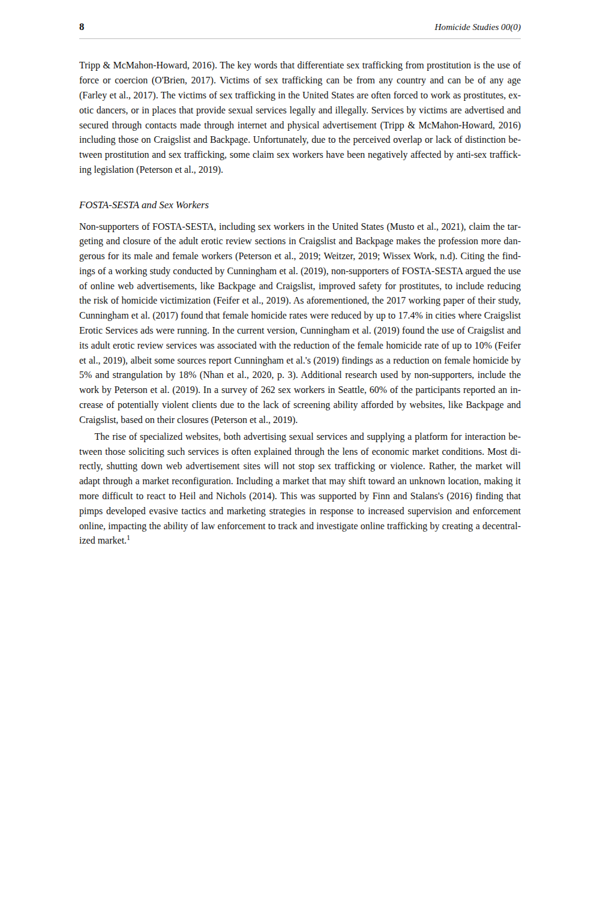8 Homicide Studies 00(0)
Tripp & McMahon-Howard, 2016). The key words that differentiate sex trafficking from prostitution is the use of force or coercion (O'Brien, 2017). Victims of sex trafficking can be from any country and can be of any age (Farley et al., 2017). The victims of sex trafficking in the United States are often forced to work as prostitutes, exotic dancers, or in places that provide sexual services legally and illegally. Services by victims are advertised and secured through contacts made through internet and physical advertisement (Tripp & McMahon-Howard, 2016) including those on Craigslist and Backpage. Unfortunately, due to the perceived overlap or lack of distinction between prostitution and sex trafficking, some claim sex workers have been negatively affected by anti-sex trafficking legislation (Peterson et al., 2019).
FOSTA-SESTA and Sex Workers
Non-supporters of FOSTA-SESTA, including sex workers in the United States (Musto et al., 2021), claim the targeting and closure of the adult erotic review sections in Craigslist and Backpage makes the profession more dangerous for its male and female workers (Peterson et al., 2019; Weitzer, 2019; Wissex Work, n.d). Citing the findings of a working study conducted by Cunningham et al. (2019), non-supporters of FOSTA-SESTA argued the use of online web advertisements, like Backpage and Craigslist, improved safety for prostitutes, to include reducing the risk of homicide victimization (Feifer et al., 2019). As aforementioned, the 2017 working paper of their study, Cunningham et al. (2017) found that female homicide rates were reduced by up to 17.4% in cities where Craigslist Erotic Services ads were running. In the current version, Cunningham et al. (2019) found the use of Craigslist and its adult erotic review services was associated with the reduction of the female homicide rate of up to 10% (Feifer et al., 2019), albeit some sources report Cunningham et al.'s (2019) findings as a reduction on female homicide by 5% and strangulation by 18% (Nhan et al., 2020, p. 3). Additional research used by non-supporters, include the work by Peterson et al. (2019). In a survey of 262 sex workers in Seattle, 60% of the participants reported an increase of potentially violent clients due to the lack of screening ability afforded by websites, like Backpage and Craigslist, based on their closures (Peterson et al., 2019).
The rise of specialized websites, both advertising sexual services and supplying a platform for interaction between those soliciting such services is often explained through the lens of economic market conditions. Most directly, shutting down web advertisement sites will not stop sex trafficking or violence. Rather, the market will adapt through a market reconfiguration. Including a market that may shift toward an unknown location, making it more difficult to react to Heil and Nichols (2014). This was supported by Finn and Stalans's (2016) finding that pimps developed evasive tactics and marketing strategies in response to increased supervision and enforcement online, impacting the ability of law enforcement to track and investigate online trafficking by creating a decentralized market.1